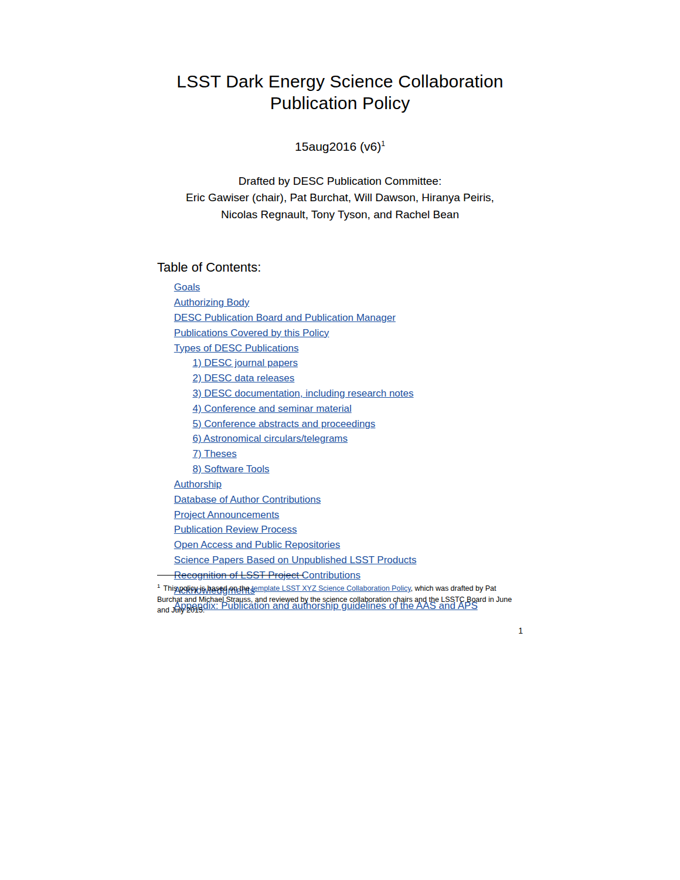LSST Dark Energy Science Collaboration
Publication Policy
15aug2016 (v6)1
Drafted by DESC Publication Committee:
Eric Gawiser (chair), Pat Burchat, Will Dawson, Hiranya Peiris,
Nicolas Regnault, Tony Tyson, and Rachel Bean
Table of Contents:
Goals
Authorizing Body
DESC Publication Board and Publication Manager
Publications Covered by this Policy
Types of DESC Publications
1) DESC journal papers
2) DESC data releases
3) DESC documentation, including research notes
4) Conference and seminar material
5) Conference abstracts and proceedings
6) Astronomical circulars/telegrams
7) Theses
8) Software Tools
Authorship
Database of Author Contributions
Project Announcements
Publication Review Process
Open Access and Public Repositories
Science Papers Based on Unpublished LSST Products
Recognition of LSST Project Contributions
Acknowledgments
Appendix: Publication and authorship guidelines of the AAS and APS
1 This policy is based on the template LSST XYZ Science Collaboration Policy, which was drafted by Pat Burchat and Michael Strauss, and reviewed by the science collaboration chairs and the LSSTC Board in June and July 2015.
1